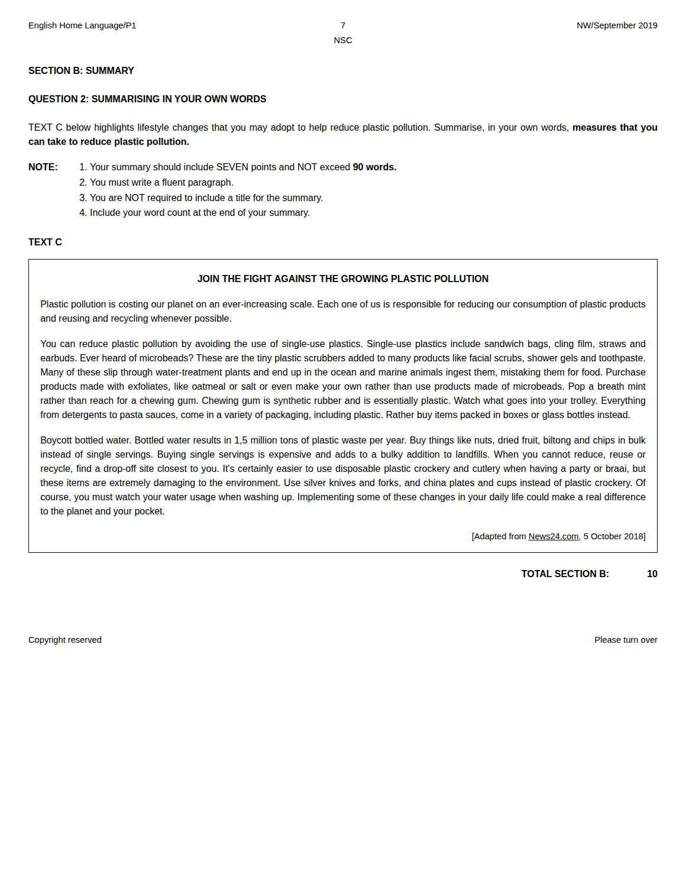English Home Language/P1
7
NW/September 2019
NSC
SECTION B: SUMMARY
QUESTION 2: SUMMARISING IN YOUR OWN WORDS
TEXT C below highlights lifestyle changes that you may adopt to help reduce plastic pollution. Summarise, in your own words, measures that you can take to reduce plastic pollution.
NOTE:
Your summary should include SEVEN points and NOT exceed 90 words.
You must write a fluent paragraph.
You are NOT required to include a title for the summary.
Include your word count at the end of your summary.
TEXT C
JOIN THE FIGHT AGAINST THE GROWING PLASTIC POLLUTION
Plastic pollution is costing our planet on an ever-increasing scale. Each one of us is responsible for reducing our consumption of plastic products and reusing and recycling whenever possible.
You can reduce plastic pollution by avoiding the use of single-use plastics. Single-use plastics include sandwich bags, cling film, straws and earbuds. Ever heard of microbeads? These are the tiny plastic scrubbers added to many products like facial scrubs, shower gels and toothpaste. Many of these slip through water-treatment plants and end up in the ocean and marine animals ingest them, mistaking them for food. Purchase products made with exfoliates, like oatmeal or salt or even make your own rather than use products made of microbeads. Pop a breath mint rather than reach for a chewing gum. Chewing gum is synthetic rubber and is essentially plastic. Watch what goes into your trolley. Everything from detergents to pasta sauces, come in a variety of packaging, including plastic. Rather buy items packed in boxes or glass bottles instead.
Boycott bottled water. Bottled water results in 1,5 million tons of plastic waste per year. Buy things like nuts, dried fruit, biltong and chips in bulk instead of single servings. Buying single servings is expensive and adds to a bulky addition to landfills. When you cannot reduce, reuse or recycle, find a drop-off site closest to you. It's certainly easier to use disposable plastic crockery and cutlery when having a party or braai, but these items are extremely damaging to the environment. Use silver knives and forks, and china plates and cups instead of plastic crockery. Of course, you must watch your water usage when washing up. Implementing some of these changes in your daily life could make a real difference to the planet and your pocket.
[Adapted from News24.com, 5 October 2018]
TOTAL SECTION B: 10
Copyright reserved
Please turn over